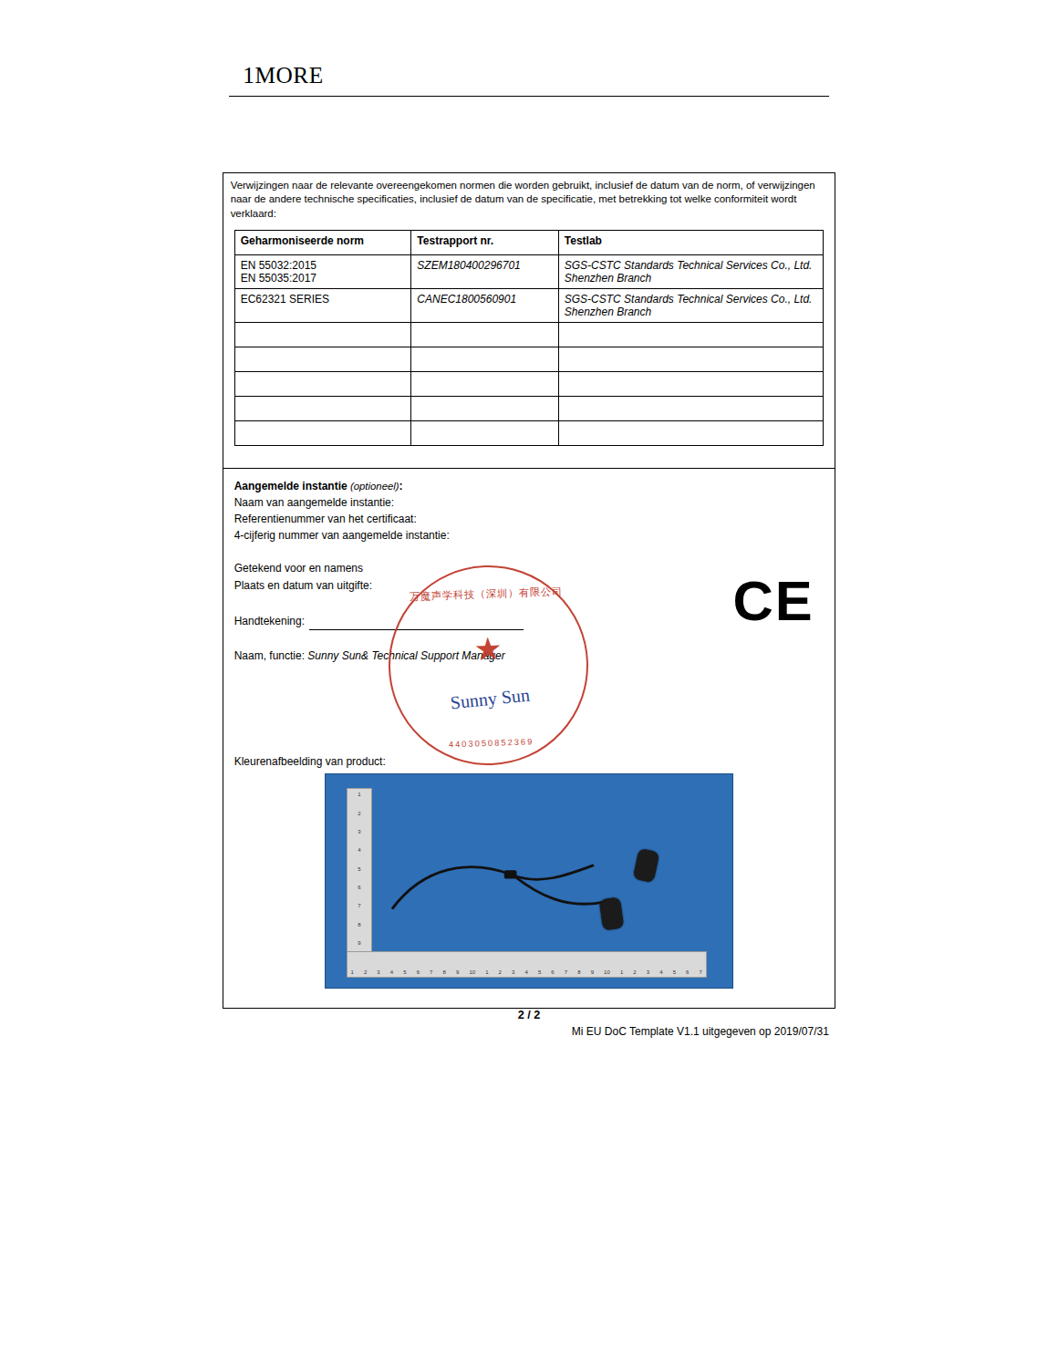1MORE
Verwijzingen naar de relevante overeengekomen normen die worden gebruikt, inclusief de datum van de norm, of verwijzingen naar de andere technische specificaties, inclusief de datum van de specificatie, met betrekking tot welke conformiteit wordt verklaard:
| Geharmoniseerde norm | Testrapport nr. | Testlab |
| --- | --- | --- |
| EN 55032:2015 EN 55035:2017 | SZEM180400296701 | SGS-CSTC Standards Technical Services Co., Ltd. Shenzhen Branch |
| EC62321 SERIES | CANEC1800560901 | SGS-CSTC Standards Technical Services Co., Ltd. Shenzhen Branch |
Aangemelde instantie (optioneel):
Naam van aangemelde instantie:
Referentienummer van het certificaat:
4-cijferig nummer van aangemelde instantie:
Getekend voor en namens
Plaats en datum van uitgifte:
Handtekening:
Naam, functie: Sunny Sun& Technical Support Manager
万魔声学科技（深圳）有限公司
★
Sunny Sun
4403050852369
CE
Kleurenafbeelding van product:
12345678910
12345678910 12345678910 1234567
2 / 2
Mi EU DoC Template V1.1 uitgegeven op 2019/07/31